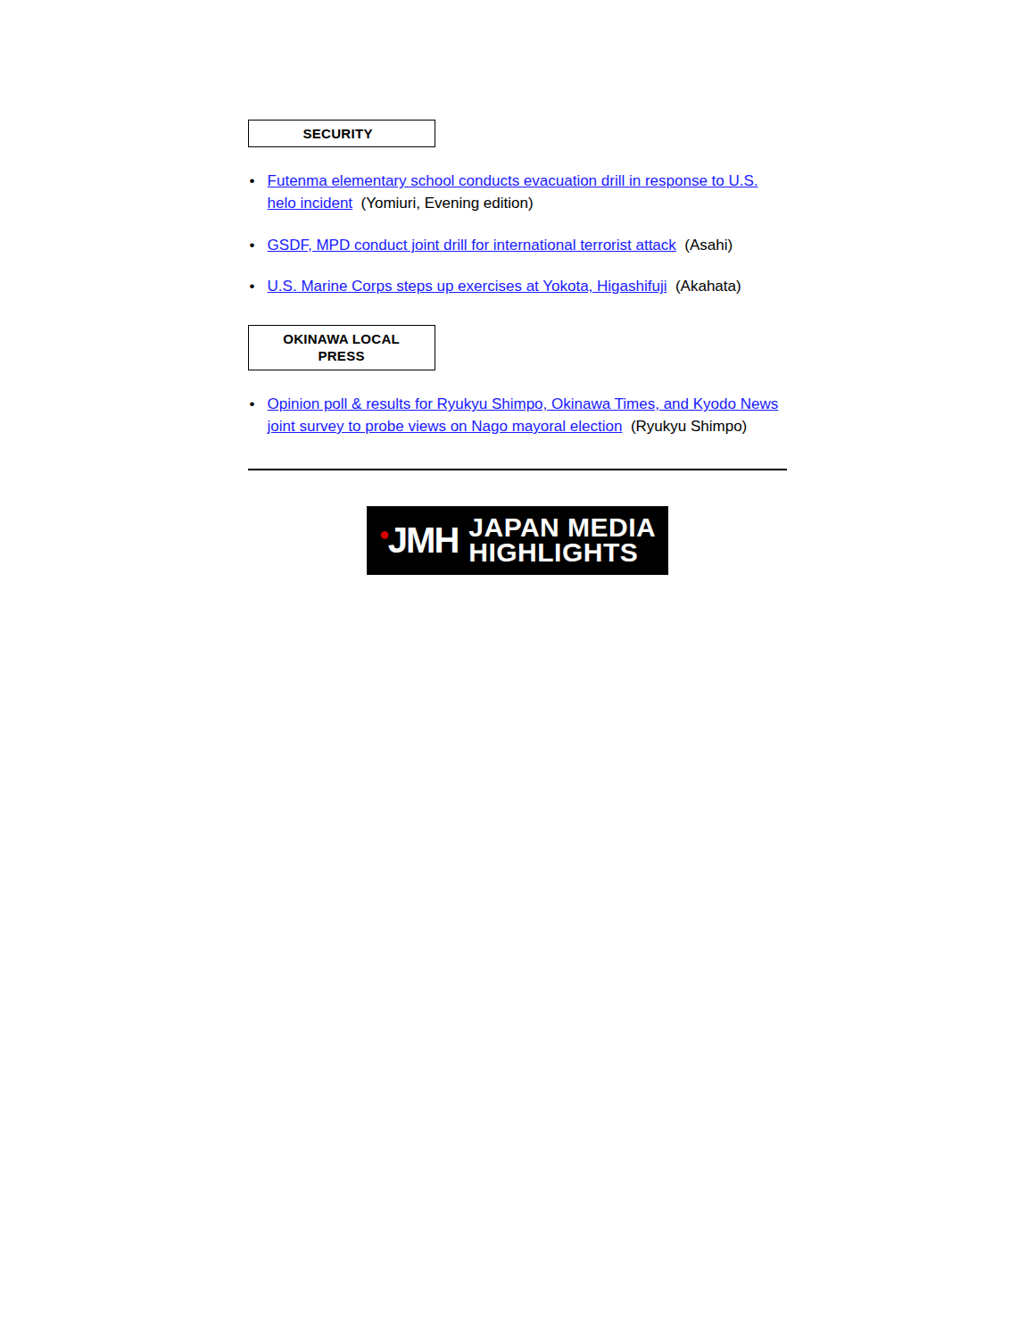SECURITY
Futenma elementary school conducts evacuation drill in response to U.S. helo incident (Yomiuri, Evening edition)
GSDF, MPD conduct joint drill for international terrorist attack (Asahi)
U.S. Marine Corps steps up exercises at Yokota, Higashifuji (Akahata)
OKINAWA LOCAL
PRESS
Opinion poll & results for Ryukyu Shimpo, Okinawa Times, and Kyodo News joint survey to probe views on Nago mayoral election (Ryukyu Shimpo)
●JMH
JAPAN MEDIA
HIGHLIGHTS